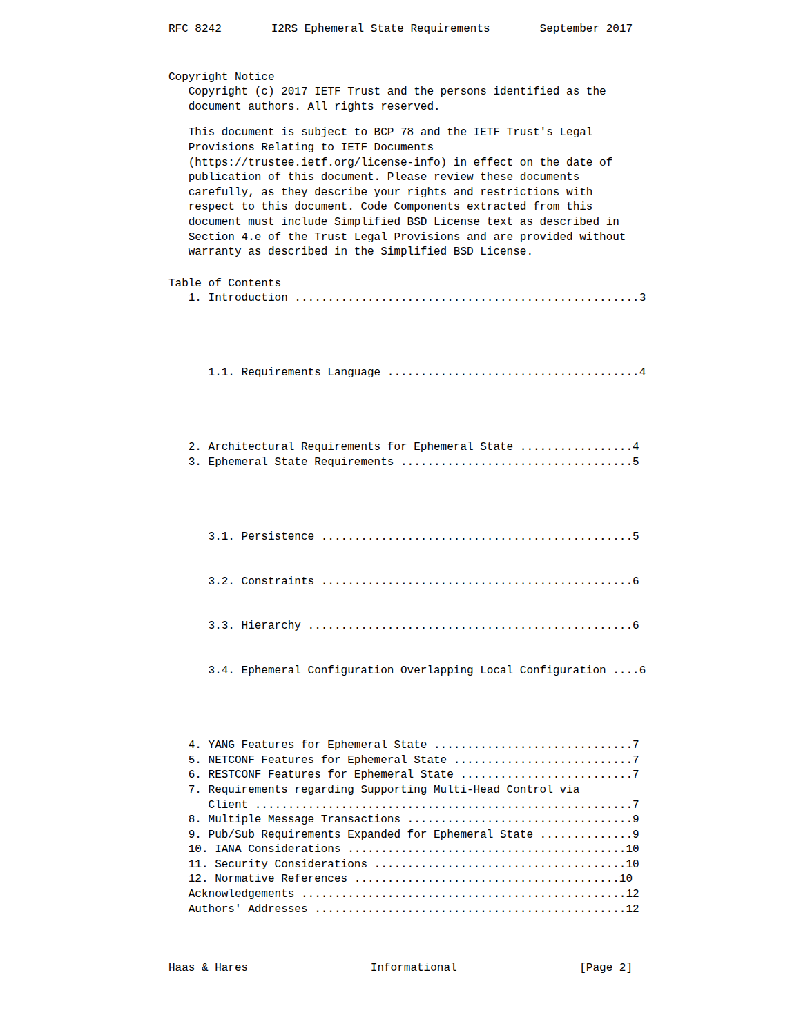RFC 8242 I2RS Ephemeral State Requirements September 2017
Copyright Notice
Copyright (c) 2017 IETF Trust and the persons identified as the document authors. All rights reserved.
This document is subject to BCP 78 and the IETF Trust's Legal Provisions Relating to IETF Documents (https://trustee.ietf.org/license-info) in effect on the date of publication of this document. Please review these documents carefully, as they describe your rights and restrictions with respect to this document. Code Components extracted from this document must include Simplified BSD License text as described in Section 4.e of the Trust Legal Provisions and are provided without warranty as described in the Simplified BSD License.
Table of Contents
1. Introduction ....................................................3
1.1. Requirements Language ......................................4
2. Architectural Requirements for Ephemeral State .................4
3. Ephemeral State Requirements ...................................5
3.1. Persistence ...............................................5
3.2. Constraints ...............................................6
3.3. Hierarchy .................................................6
3.4. Ephemeral Configuration Overlapping Local Configuration ....6
4. YANG Features for Ephemeral State ..............................7
5. NETCONF Features for Ephemeral State ...........................7
6. RESTCONF Features for Ephemeral State ..........................7
7. Requirements regarding Supporting Multi-Head Control via
Client .........................................................7
8. Multiple Message Transactions ..................................9
9. Pub/Sub Requirements Expanded for Ephemeral State ..............9
10. IANA Considerations ..........................................10
11. Security Considerations ......................................10
12. Normative References ........................................10
Acknowledgements .................................................12
Authors' Addresses ...............................................12
Haas & Hares Informational [Page 2]